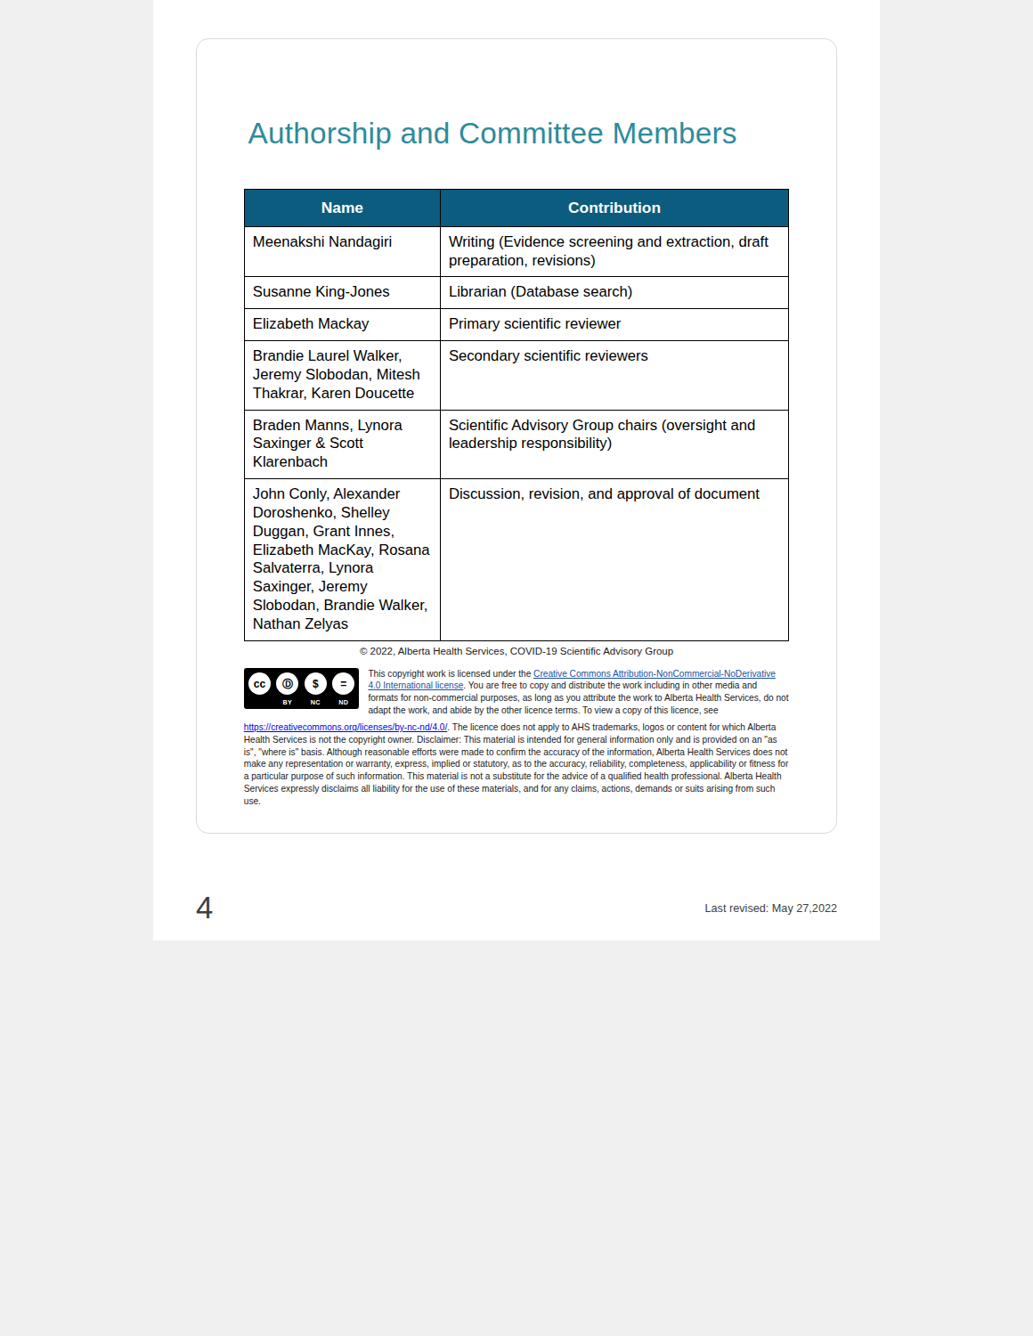Authorship and Committee Members
| Name | Contribution |
| --- | --- |
| Meenakshi Nandagiri | Writing (Evidence screening and extraction, draft preparation, revisions) |
| Susanne King-Jones | Librarian (Database search) |
| Elizabeth Mackay | Primary scientific reviewer |
| Brandie Laurel Walker, Jeremy Slobodan, Mitesh Thakrar, Karen Doucette | Secondary scientific reviewers |
| Braden Manns, Lynora Saxinger & Scott Klarenbach | Scientific Advisory Group chairs (oversight and leadership responsibility) |
| John Conly, Alexander Doroshenko, Shelley Duggan, Grant Innes, Elizabeth MacKay, Rosana Salvaterra, Lynora Saxinger, Jeremy Slobodan, Brandie Walker, Nathan Zelyas | Discussion, revision, and approval of document |
© 2022, Alberta Health Services, COVID-19 Scientific Advisory Group
cc
Ⓓ
$
=
BY NC ND
This copyright work is licensed under the Creative Commons Attribution-NonCommercial-NoDerivative 4.0 International license. You are free to copy and distribute the work including in other media and formats for non-commercial purposes, as long as you attribute the work to Alberta Health Services, do not adapt the work, and abide by the other licence terms. To view a copy of this licence, see
https://creativecommons.org/licenses/by-nc-nd/4.0/. The licence does not apply to AHS trademarks, logos or content for which Alberta Health Services is not the copyright owner. Disclaimer: This material is intended for general information only and is provided on an "as is", "where is" basis. Although reasonable efforts were made to confirm the accuracy of the information, Alberta Health Services does not make any representation or warranty, express, implied or statutory, as to the accuracy, reliability, completeness, applicability or fitness for a particular purpose of such information. This material is not a substitute for the advice of a qualified health professional. Alberta Health Services expressly disclaims all liability for the use of these materials, and for any claims, actions, demands or suits arising from such use.
4
Last revised: May 27,2022